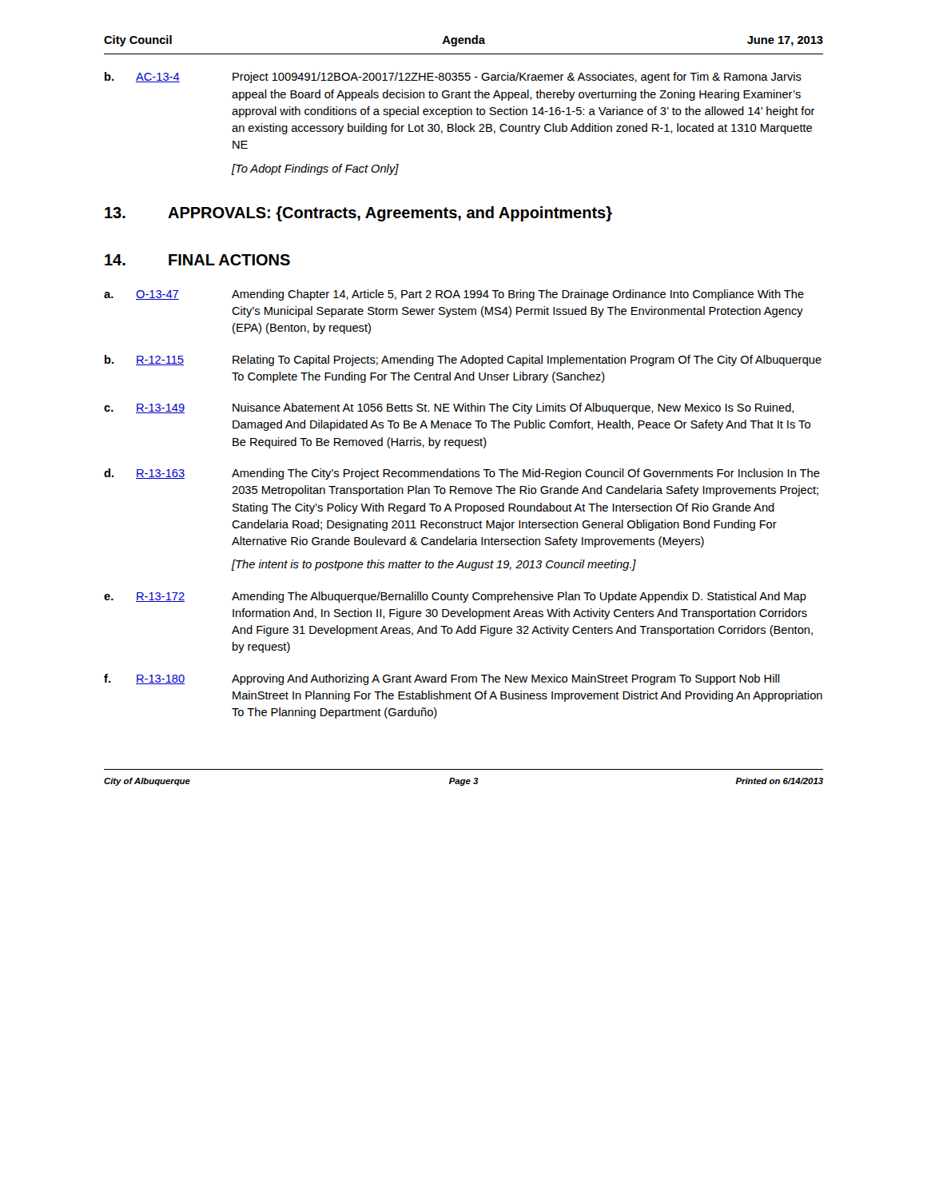City Council
Agenda
June 17, 2013
b.
AC-13-4
Project 1009491/12BOA-20017/12ZHE-80355 - Garcia/Kraemer & Associates, agent for Tim & Ramona Jarvis appeal the Board of Appeals decision to Grant the Appeal, thereby overturning the Zoning Hearing Examiner’s approval with conditions of a special exception to Section 14-16-1-5: a Variance of 3’ to the allowed 14’ height for an existing accessory building for Lot 30, Block 2B, Country Club Addition zoned R-1, located at 1310 Marquette NE
[To Adopt Findings of Fact Only]
13.
APPROVALS: {Contracts, Agreements, and Appointments}
14.
FINAL ACTIONS
a.
O-13-47
Amending Chapter 14, Article 5, Part 2 ROA 1994 To Bring The Drainage Ordinance Into Compliance With The City’s Municipal Separate Storm Sewer System (MS4) Permit Issued By The Environmental Protection Agency (EPA) (Benton, by request)
b.
R-12-115
Relating To Capital Projects; Amending The Adopted Capital Implementation Program Of The City Of Albuquerque To Complete The Funding For The Central And Unser Library (Sanchez)
c.
R-13-149
Nuisance Abatement At 1056 Betts St. NE Within The City Limits Of Albuquerque, New Mexico Is So Ruined, Damaged And Dilapidated As To Be A Menace To The Public Comfort, Health, Peace Or Safety And That It Is To Be Required To Be Removed (Harris, by request)
d.
R-13-163
Amending The City’s Project Recommendations To The Mid-Region Council Of Governments For Inclusion In The 2035 Metropolitan Transportation Plan To Remove The Rio Grande And Candelaria Safety Improvements Project; Stating The City’s Policy With Regard To A Proposed Roundabout At The Intersection Of Rio Grande And Candelaria Road; Designating 2011 Reconstruct Major Intersection General Obligation Bond Funding For Alternative Rio Grande Boulevard & Candelaria Intersection Safety Improvements (Meyers)
[The intent is to postpone this matter to the August 19, 2013 Council meeting.]
e.
R-13-172
Amending The Albuquerque/Bernalillo County Comprehensive Plan To Update Appendix D. Statistical And Map Information And, In Section II, Figure 30 Development Areas With Activity Centers And Transportation Corridors And Figure 31 Development Areas, And To Add Figure 32 Activity Centers And Transportation Corridors (Benton, by request)
f.
R-13-180
Approving And Authorizing A Grant Award From The New Mexico MainStreet Program To Support Nob Hill MainStreet In Planning For The Establishment Of A Business Improvement District And Providing An Appropriation To The Planning Department (Garduño)
City of Albuquerque
Page 3
Printed on 6/14/2013